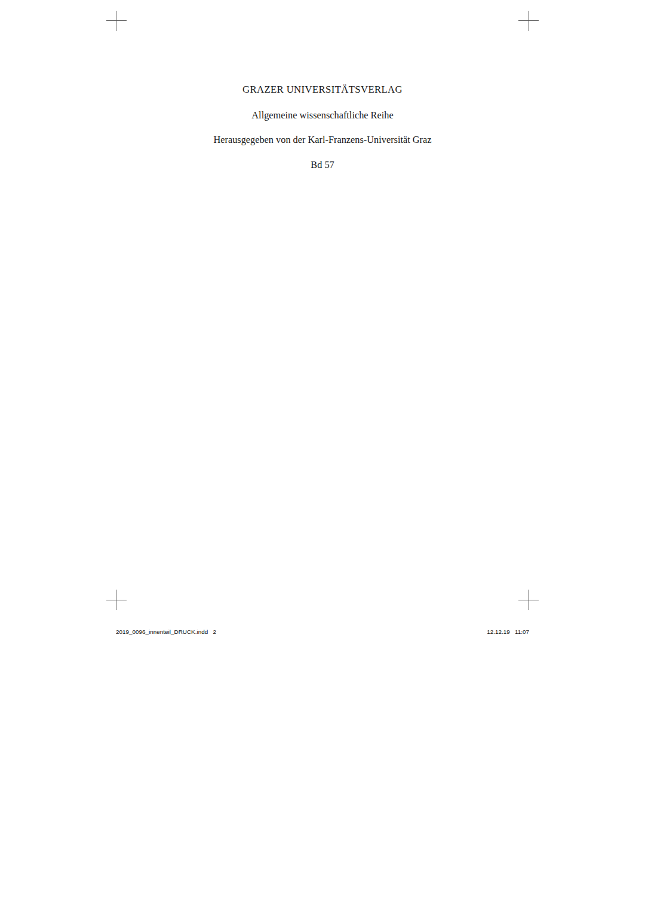Grazer Universitätsverlag
Allgemeine wissenschaftliche Reihe
Herausgegeben von der Karl-Franzens-Universität Graz
Bd 57
2019_0096_innenteil_DRUCK.indd 2 12.12.19 11:07